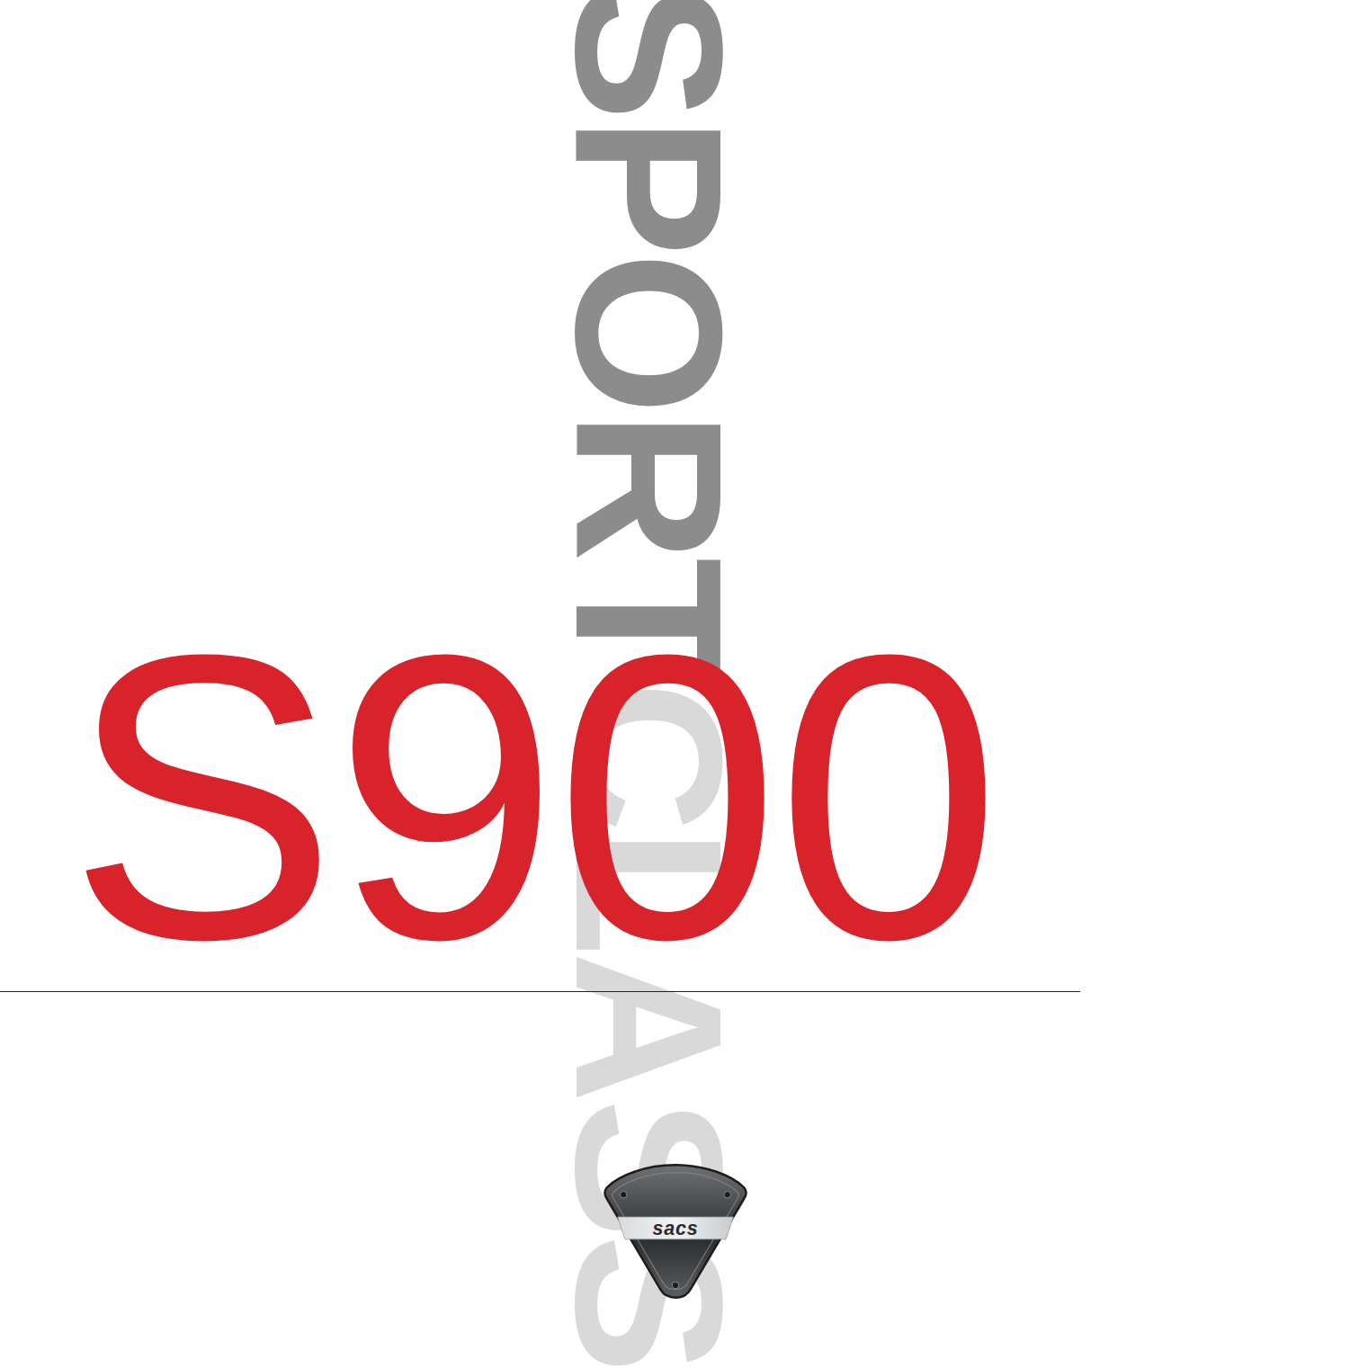SPORT CLASS
S900
sacs